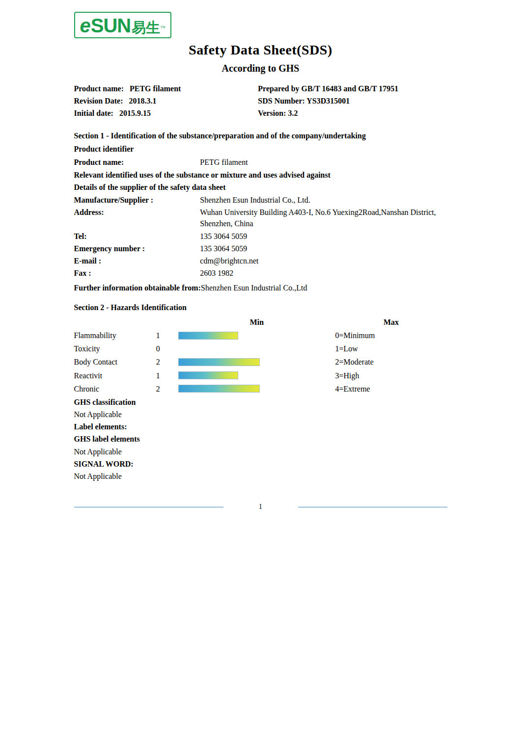eSUN 易生™
Safety Data Sheet(SDS)
According to GHS
| Product name: PETG filament | Prepared by GB/T 16483 and GB/T 17951 |
| Revision Date: 2018.3.1 | SDS Number: YS3D315001 |
| Initial date: 2015.9.15 | Version: 3.2 |
Section 1 - Identification of the substance/preparation and of the company/undertaking
Product identifier
| Product name: | PETG filament |
Relevant identified uses of the substance or mixture and uses advised against
Details of the supplier of the safety data sheet
| Manufacture/Supplier : | Shenzhen Esun Industrial Co., Ltd. |
| Address: | Wuhan University Building A403-I, No.6 Yuexing2Road,Nanshan District, Shenzhen, China |
| Tel: | 135 3064 5059 |
| Emergency number : | 135 3064 5059 |
| E-mail : | cdm@brightcn.net |
| Fax : | 2603 1982 |
Further information obtainable from: Shenzhen Esun Industrial Co.,Ltd
Section 2 - Hazards Identification
| | | Min | Max |
| --- | --- | --- | --- |
| Flammability | 1 | | 0=Minimum |
| Toxicity | 0 | | 1=Low |
| Body Contact | 2 | | 2=Moderate |
| Reactivit | 1 | | 3=High |
| Chronic | 2 | | 4=Extreme |
GHS classification
Not Applicable
Label elements:
GHS label elements
Not Applicable
SIGNAL WORD:
Not Applicable
1